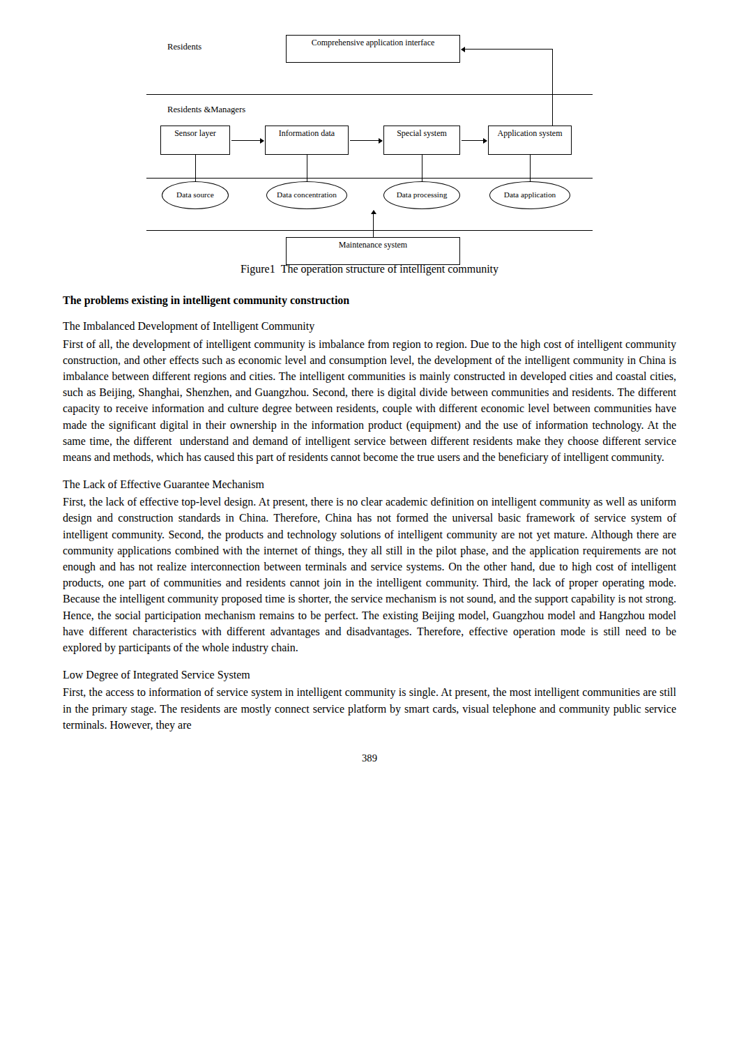Residents
Comprehensive application interface
Residents &Managers
Sensor layer
Information data
Special system
Application system
Data source
Data concentration
Data processing
Data application
Maintenance system
Figure1 The operation structure of intelligent community
The problems existing in intelligent community construction
The Imbalanced Development of Intelligent Community
First of all, the development of intelligent community is imbalance from region to region. Due to the high cost of intelligent community construction, and other effects such as economic level and consumption level, the development of the intelligent community in China is imbalance between different regions and cities. The intelligent communities is mainly constructed in developed cities and coastal cities, such as Beijing, Shanghai, Shenzhen, and Guangzhou. Second, there is digital divide between communities and residents. The different capacity to receive information and culture degree between residents, couple with different economic level between communities have made the significant digital in their ownership in the information product (equipment) and the use of information technology. At the same time, the different understand and demand of intelligent service between different residents make they choose different service means and methods, which has caused this part of residents cannot become the true users and the beneficiary of intelligent community.
The Lack of Effective Guarantee Mechanism
First, the lack of effective top-level design. At present, there is no clear academic definition on intelligent community as well as uniform design and construction standards in China. Therefore, China has not formed the universal basic framework of service system of intelligent community. Second, the products and technology solutions of intelligent community are not yet mature. Although there are community applications combined with the internet of things, they all still in the pilot phase, and the application requirements are not enough and has not realize interconnection between terminals and service systems. On the other hand, due to high cost of intelligent products, one part of communities and residents cannot join in the intelligent community. Third, the lack of proper operating mode. Because the intelligent community proposed time is shorter, the service mechanism is not sound, and the support capability is not strong. Hence, the social participation mechanism remains to be perfect. The existing Beijing model, Guangzhou model and Hangzhou model have different characteristics with different advantages and disadvantages. Therefore, effective operation mode is still need to be explored by participants of the whole industry chain.
Low Degree of Integrated Service System
First, the access to information of service system in intelligent community is single. At present, the most intelligent communities are still in the primary stage. The residents are mostly connect service platform by smart cards, visual telephone and community public service terminals. However, they are
389